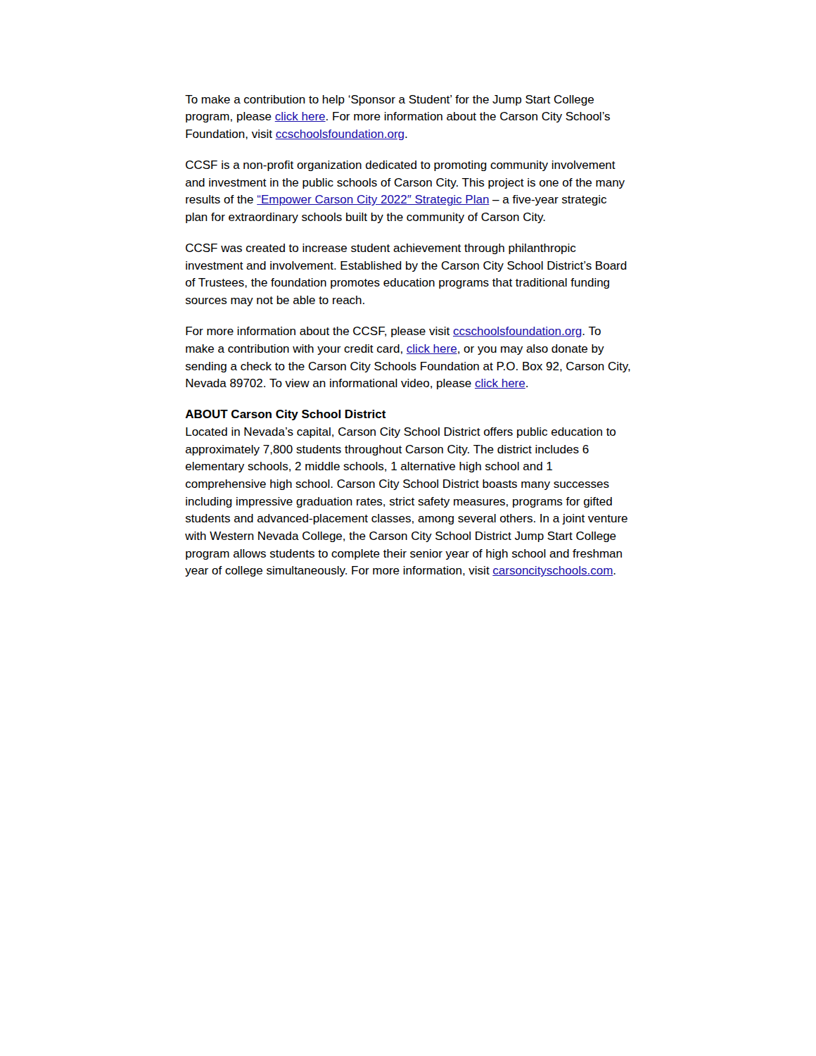To make a contribution to help ‘Sponsor a Student’ for the Jump Start College program, please click here. For more information about the Carson City School’s Foundation, visit ccschoolsfoundation.org.
CCSF is a non-profit organization dedicated to promoting community involvement and investment in the public schools of Carson City. This project is one of the many results of the “Empower Carson City 2022″ Strategic Plan – a five-year strategic plan for extraordinary schools built by the community of Carson City.
CCSF was created to increase student achievement through philanthropic investment and involvement. Established by the Carson City School District’s Board of Trustees, the foundation promotes education programs that traditional funding sources may not be able to reach.
For more information about the CCSF, please visit ccschoolsfoundation.org. To make a contribution with your credit card, click here, or you may also donate by sending a check to the Carson City Schools Foundation at P.O. Box 92, Carson City, Nevada 89702. To view an informational video, please click here.
ABOUT Carson City School District
Located in Nevada’s capital, Carson City School District offers public education to approximately 7,800 students throughout Carson City. The district includes 6 elementary schools, 2 middle schools, 1 alternative high school and 1 comprehensive high school. Carson City School District boasts many successes including impressive graduation rates, strict safety measures, programs for gifted students and advanced-placement classes, among several others. In a joint venture with Western Nevada College, the Carson City School District Jump Start College program allows students to complete their senior year of high school and freshman year of college simultaneously. For more information, visit carsoncityschools.com.